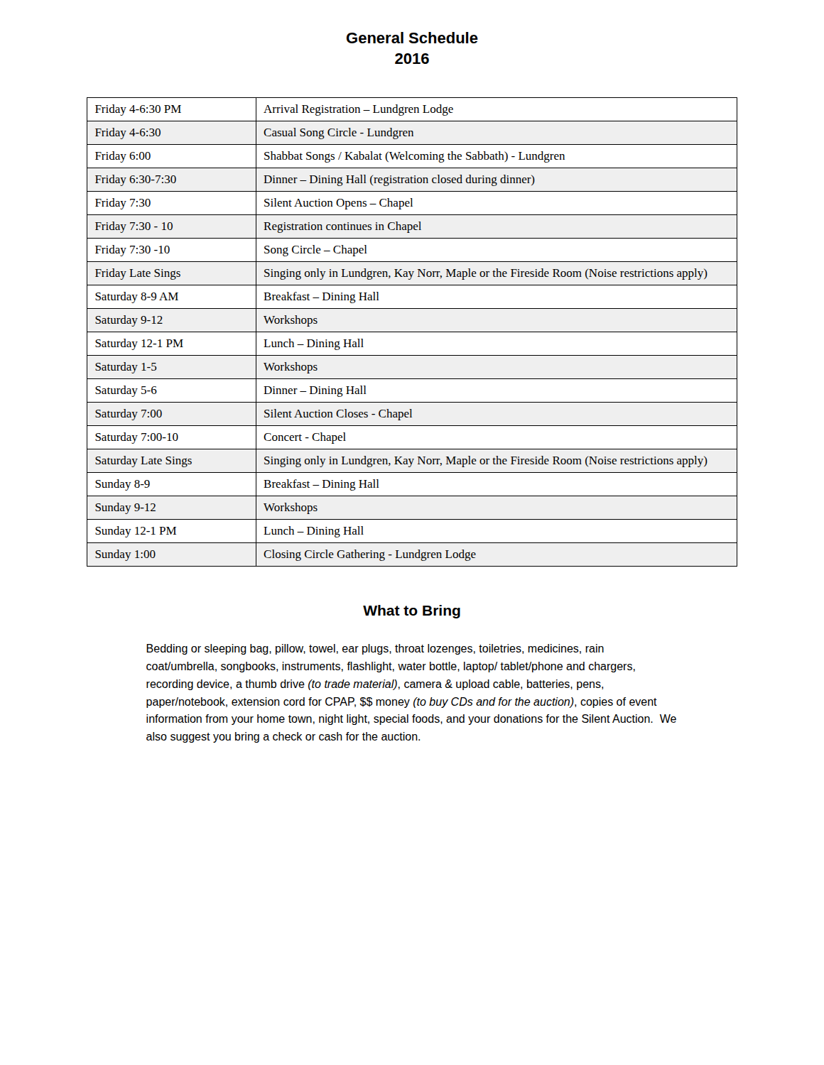General Schedule
2016
| Friday 4-6:30 PM | Arrival Registration – Lundgren Lodge |
| Friday 4-6:30 | Casual Song Circle - Lundgren |
| Friday 6:00 | Shabbat Songs / Kabalat (Welcoming the Sabbath) - Lundgren |
| Friday 6:30-7:30 | Dinner – Dining Hall (registration closed during dinner) |
| Friday 7:30 | Silent Auction Opens – Chapel |
| Friday 7:30 - 10 | Registration continues in Chapel |
| Friday 7:30 -10 | Song Circle – Chapel |
| Friday Late Sings | Singing only in Lundgren, Kay Norr, Maple or the Fireside Room (Noise restrictions apply) |
| Saturday 8-9 AM | Breakfast – Dining Hall |
| Saturday 9-12 | Workshops |
| Saturday 12-1 PM | Lunch – Dining Hall |
| Saturday 1-5 | Workshops |
| Saturday 5-6 | Dinner – Dining Hall |
| Saturday 7:00 | Silent Auction Closes - Chapel |
| Saturday 7:00-10 | Concert - Chapel |
| Saturday Late Sings | Singing only in Lundgren, Kay Norr, Maple or the Fireside Room (Noise restrictions apply) |
| Sunday 8-9 | Breakfast – Dining Hall |
| Sunday 9-12 | Workshops |
| Sunday 12-1 PM | Lunch – Dining Hall |
| Sunday 1:00 | Closing Circle Gathering - Lundgren Lodge |
What to Bring
Bedding or sleeping bag, pillow, towel, ear plugs, throat lozenges, toiletries, medicines, rain coat/umbrella, songbooks, instruments, flashlight, water bottle, laptop/ tablet/phone and chargers, recording device, a thumb drive (to trade material), camera & upload cable, batteries, pens, paper/notebook, extension cord for CPAP, $$ money (to buy CDs and for the auction), copies of event information from your home town, night light, special foods, and your donations for the Silent Auction. We also suggest you bring a check or cash for the auction.